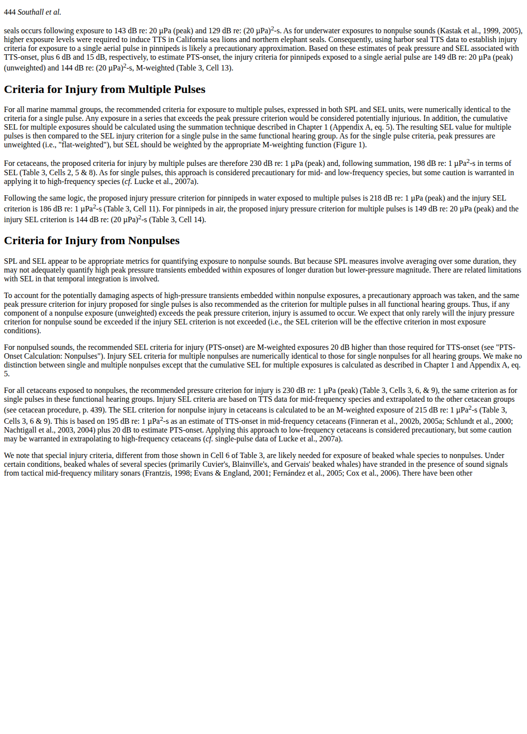444 Southall et al.
seals occurs following exposure to 143 dB re: 20 µPa (peak) and 129 dB re: (20 µPa)2-s. As for underwater exposures to nonpulse sounds (Kastak et al., 1999, 2005), higher exposure levels were required to induce TTS in California sea lions and northern elephant seals. Consequently, using harbor seal TTS data to establish injury criteria for exposure to a single aerial pulse in pinnipeds is likely a precautionary approximation. Based on these estimates of peak pressure and SEL associated with TTS-onset, plus 6 dB and 15 dB, respectively, to estimate PTS-onset, the injury criteria for pinnipeds exposed to a single aerial pulse are 149 dB re: 20 µPa (peak) (unweighted) and 144 dB re: (20 µPa)2-s, M-weighted (Table 3, Cell 13).
Criteria for Injury from Multiple Pulses
For all marine mammal groups, the recommended criteria for exposure to multiple pulses, expressed in both SPL and SEL units, were numerically identical to the criteria for a single pulse. Any exposure in a series that exceeds the peak pressure criterion would be considered potentially injurious. In addition, the cumulative SEL for multiple exposures should be calculated using the summation technique described in Chapter 1 (Appendix A, eq. 5). The resulting SEL value for multiple pulses is then compared to the SEL injury criterion for a single pulse in the same functional hearing group. As for the single pulse criteria, peak pressures are unweighted (i.e., "flat-weighted"), but SEL should be weighted by the appropriate M-weighting function (Figure 1).
For cetaceans, the proposed criteria for injury by multiple pulses are therefore 230 dB re: 1 µPa (peak) and, following summation, 198 dB re: 1 µPa2-s in terms of SEL (Table 3, Cells 2, 5 & 8). As for single pulses, this approach is considered precautionary for mid- and low-frequency species, but some caution is warranted in applying it to high-frequency species (cf. Lucke et al., 2007a).
Following the same logic, the proposed injury pressure criterion for pinnipeds in water exposed to multiple pulses is 218 dB re: 1 µPa (peak) and the injury SEL criterion is 186 dB re: 1 µPa2-s (Table 3, Cell 11). For pinnipeds in air, the proposed injury pressure criterion for multiple pulses is 149 dB re: 20 µPa (peak) and the injury SEL criterion is 144 dB re: (20 µPa)2-s (Table 3, Cell 14).
Criteria for Injury from Nonpulses
SPL and SEL appear to be appropriate metrics for quantifying exposure to nonpulse sounds. But because SPL measures involve averaging over some duration, they may not adequately quantify high peak pressure transients embedded within exposures of longer duration but lower-pressure magnitude. There are related limitations with SEL in that temporal integration is involved.
To account for the potentially damaging aspects of high-pressure transients embedded within nonpulse exposures, a precautionary approach was taken, and the same peak pressure criterion for injury proposed for single pulses is also recommended as the criterion for multiple pulses in all functional hearing groups. Thus, if any component of a nonpulse exposure (unweighted) exceeds the peak pressure criterion, injury is assumed to occur. We expect that only rarely will the injury pressure criterion for nonpulse sound be exceeded if the injury SEL criterion is not exceeded (i.e., the SEL criterion will be the effective criterion in most exposure conditions).
For nonpulsed sounds, the recommended SEL criteria for injury (PTS-onset) are M-weighted exposures 20 dB higher than those required for TTS-onset (see "PTS-Onset Calculation: Nonpulses"). Injury SEL criteria for multiple nonpulses are numerically identical to those for single nonpulses for all hearing groups. We make no distinction between single and multiple nonpulses except that the cumulative SEL for multiple exposures is calculated as described in Chapter 1 and Appendix A, eq. 5.
For all cetaceans exposed to nonpulses, the recommended pressure criterion for injury is 230 dB re: 1 µPa (peak) (Table 3, Cells 3, 6, & 9), the same criterion as for single pulses in these functional hearing groups. Injury SEL criteria are based on TTS data for mid-frequency species and extrapolated to the other cetacean groups (see cetacean procedure, p. 439). The SEL criterion for nonpulse injury in cetaceans is calculated to be an M-weighted exposure of 215 dB re: 1 µPa2-s (Table 3, Cells 3, 6 & 9). This is based on 195 dB re: 1 µPa2-s as an estimate of TTS-onset in mid-frequency cetaceans (Finneran et al., 2002b, 2005a; Schlundt et al., 2000; Nachtigall et al., 2003, 2004) plus 20 dB to estimate PTS-onset. Applying this approach to low-frequency cetaceans is considered precautionary, but some caution may be warranted in extrapolating to high-frequency cetaceans (cf. single-pulse data of Lucke et al., 2007a).
We note that special injury criteria, different from those shown in Cell 6 of Table 3, are likely needed for exposure of beaked whale species to nonpulses. Under certain conditions, beaked whales of several species (primarily Cuvier's, Blainville's, and Gervais' beaked whales) have stranded in the presence of sound signals from tactical mid-frequency military sonars (Frantzis, 1998; Evans & England, 2001; Fernández et al., 2005; Cox et al., 2006). There have been other